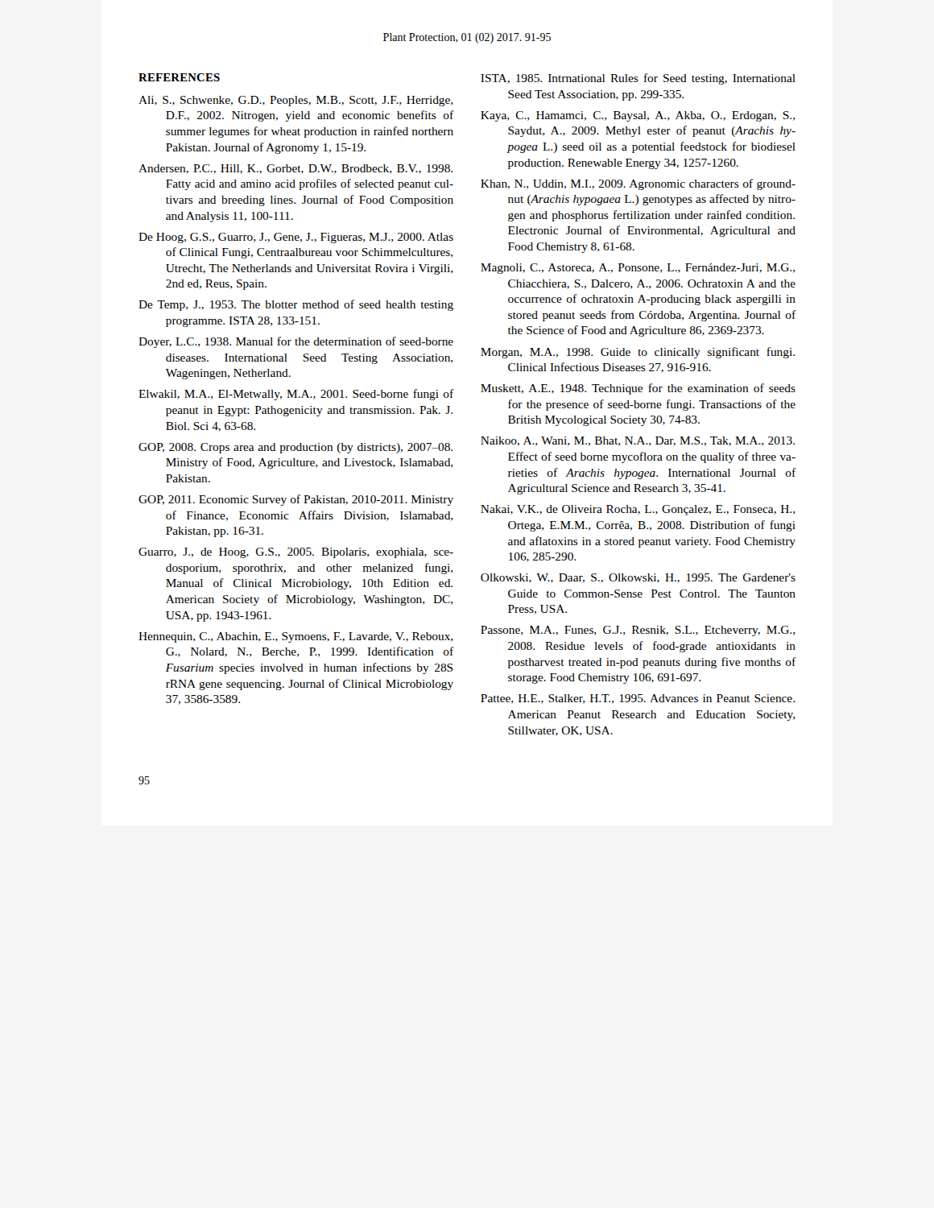Plant Protection, 01 (02) 2017. 91-95
References
Ali, S., Schwenke, G.D., Peoples, M.B., Scott, J.F., Herridge, D.F., 2002. Nitrogen, yield and economic benefits of summer legumes for wheat production in rainfed northern Pakistan. Journal of Agronomy 1, 15-19.
Andersen, P.C., Hill, K., Gorbet, D.W., Brodbeck, B.V., 1998. Fatty acid and amino acid profiles of selected peanut cultivars and breeding lines. Journal of Food Composition and Analysis 11, 100-111.
De Hoog, G.S., Guarro, J., Gene, J., Figueras, M.J., 2000. Atlas of Clinical Fungi, Centraalbureau voor Schimmelcultures, Utrecht, The Netherlands and Universitat Rovira i Virgili, 2nd ed, Reus, Spain.
De Temp, J., 1953. The blotter method of seed health testing programme. ISTA 28, 133-151.
Doyer, L.C., 1938. Manual for the determination of seed-borne diseases. International Seed Testing Association, Wageningen, Netherland.
Elwakil, M.A., El-Metwally, M.A., 2001. Seed-borne fungi of peanut in Egypt: Pathogenicity and transmission. Pak. J. Biol. Sci 4, 63-68.
GOP, 2008. Crops area and production (by districts), 2007–08. Ministry of Food, Agriculture, and Livestock, Islamabad, Pakistan.
GOP, 2011. Economic Survey of Pakistan, 2010-2011. Ministry of Finance, Economic Affairs Division, Islamabad, Pakistan, pp. 16-31.
Guarro, J., de Hoog, G.S., 2005. Bipolaris, exophiala, scedosporium, sporothrix, and other melanized fungi, Manual of Clinical Microbiology, 10th Edition ed. American Society of Microbiology, Washington, DC, USA, pp. 1943-1961.
Hennequin, C., Abachin, E., Symoens, F., Lavarde, V., Reboux, G., Nolard, N., Berche, P., 1999. Identification of Fusarium species involved in human infections by 28S rRNA gene sequencing. Journal of Clinical Microbiology 37, 3586-3589.
ISTA, 1985. Intrnational Rules for Seed testing, International Seed Test Association, pp. 299-335.
Kaya, C., Hamamci, C., Baysal, A., Akba, O., Erdogan, S., Saydut, A., 2009. Methyl ester of peanut (Arachis hypogea L.) seed oil as a potential feedstock for biodiesel production. Renewable Energy 34, 1257-1260.
Khan, N., Uddin, M.I., 2009. Agronomic characters of groundnut (Arachis hypogaea L.) genotypes as affected by nitrogen and phosphorus fertilization under rainfed condition. Electronic Journal of Environmental, Agricultural and Food Chemistry 8, 61-68.
Magnoli, C., Astoreca, A., Ponsone, L., Fernández-Juri, M.G., Chiacchiera, S., Dalcero, A., 2006. Ochratoxin A and the occurrence of ochratoxin A-producing black aspergilli in stored peanut seeds from Córdoba, Argentina. Journal of the Science of Food and Agriculture 86, 2369-2373.
Morgan, M.A., 1998. Guide to clinically significant fungi. Clinical Infectious Diseases 27, 916-916.
Muskett, A.E., 1948. Technique for the examination of seeds for the presence of seed-borne fungi. Transactions of the British Mycological Society 30, 74-83.
Naikoo, A., Wani, M., Bhat, N.A., Dar, M.S., Tak, M.A., 2013. Effect of seed borne mycoflora on the quality of three varieties of Arachis hypogea. International Journal of Agricultural Science and Research 3, 35-41.
Nakai, V.K., de Oliveira Rocha, L., Gonçalez, E., Fonseca, H., Ortega, E.M.M., Corrêa, B., 2008. Distribution of fungi and aflatoxins in a stored peanut variety. Food Chemistry 106, 285-290.
Olkowski, W., Daar, S., Olkowski, H., 1995. The Gardener's Guide to Common-Sense Pest Control. The Taunton Press, USA.
Passone, M.A., Funes, G.J., Resnik, S.L., Etcheverry, M.G., 2008. Residue levels of food-grade antioxidants in postharvest treated in-pod peanuts during five months of storage. Food Chemistry 106, 691-697.
Pattee, H.E., Stalker, H.T., 1995. Advances in Peanut Science. American Peanut Research and Education Society, Stillwater, OK, USA.
95